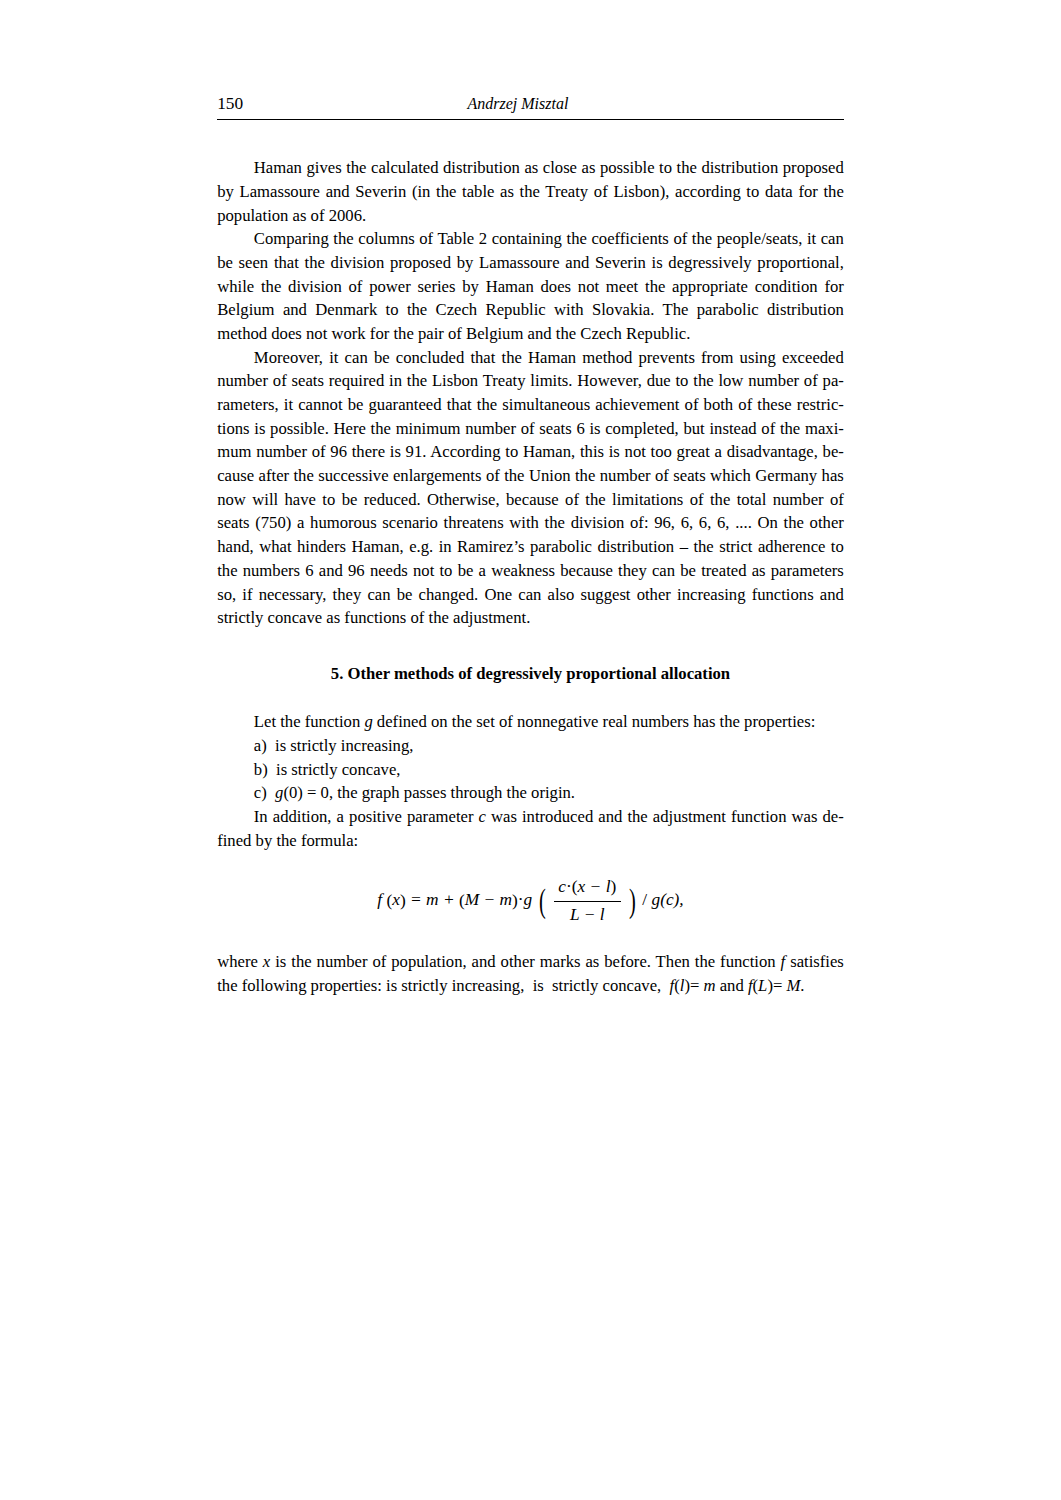150 Andrzej Misztal
Haman gives the calculated distribution as close as possible to the distribution proposed by Lamassoure and Severin (in the table as the Treaty of Lisbon), according to data for the population as of 2006.
Comparing the columns of Table 2 containing the coefficients of the people/seats, it can be seen that the division proposed by Lamassoure and Severin is degressively proportional, while the division of power series by Haman does not meet the appropriate condition for Belgium and Denmark to the Czech Republic with Slovakia. The parabolic distribution method does not work for the pair of Belgium and the Czech Republic.
Moreover, it can be concluded that the Haman method prevents from using exceeded number of seats required in the Lisbon Treaty limits. However, due to the low number of parameters, it cannot be guaranteed that the simultaneous achievement of both of these restrictions is possible. Here the minimum number of seats 6 is completed, but instead of the maximum number of 96 there is 91. According to Haman, this is not too great a disadvantage, because after the successive enlargements of the Union the number of seats which Germany has now will have to be reduced. Otherwise, because of the limitations of the total number of seats (750) a humorous scenario threatens with the division of: 96, 6, 6, 6, .... On the other hand, what hinders Haman, e.g. in Ramirez’s parabolic distribution – the strict adherence to the numbers 6 and 96 needs not to be a weakness because they can be treated as parameters so, if necessary, they can be changed. One can also suggest other increasing functions and strictly concave as functions of the adjustment.
5. Other methods of degressively proportional allocation
Let the function g defined on the set of nonnegative real numbers has the properties:
a) is strictly increasing,
b) is strictly concave,
c) g(0) = 0, the graph passes through the origin.
In addition, a positive parameter c was introduced and the adjustment function was defined by the formula:
f (x) = m + (M − m)·g ( c·(x − l) L − l ) / g(c),
where x is the number of population, and other marks as before. Then the function f satisfies the following properties: is strictly increasing, is strictly concave, f(l)= m and f(L)= M.